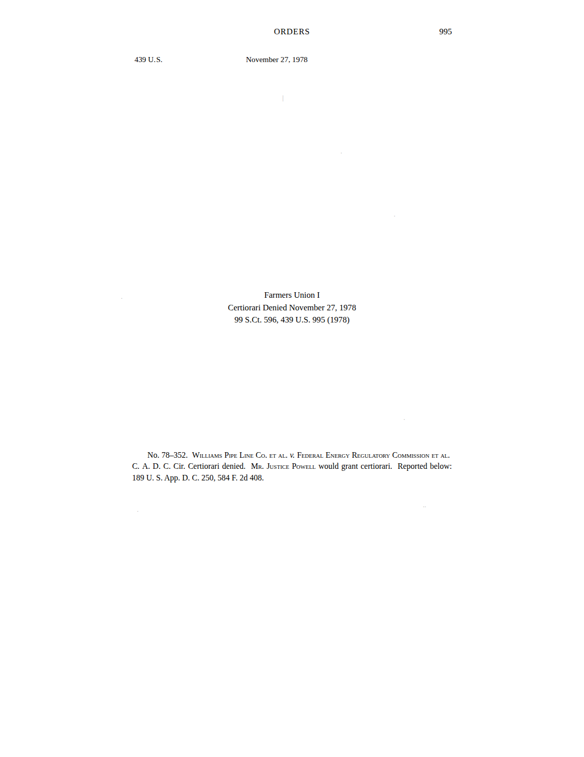ORDERS
995
439 U. S. November 27, 1978
| . . . . .. .
Farmers Union I
Certiorari Denied November 27, 1978
99 S.Ct. 596, 439 U.S. 995 (1978)
No. 78–352. Williams Pipe Line Co. et al. v. Federal Energy Regulatory Commission et al. C. A. D. C. Cir. Certiorari denied. Mr. Justice Powell would grant certiorari. Reported below: 189 U. S. App. D. C. 250, 584 F. 2d 408.